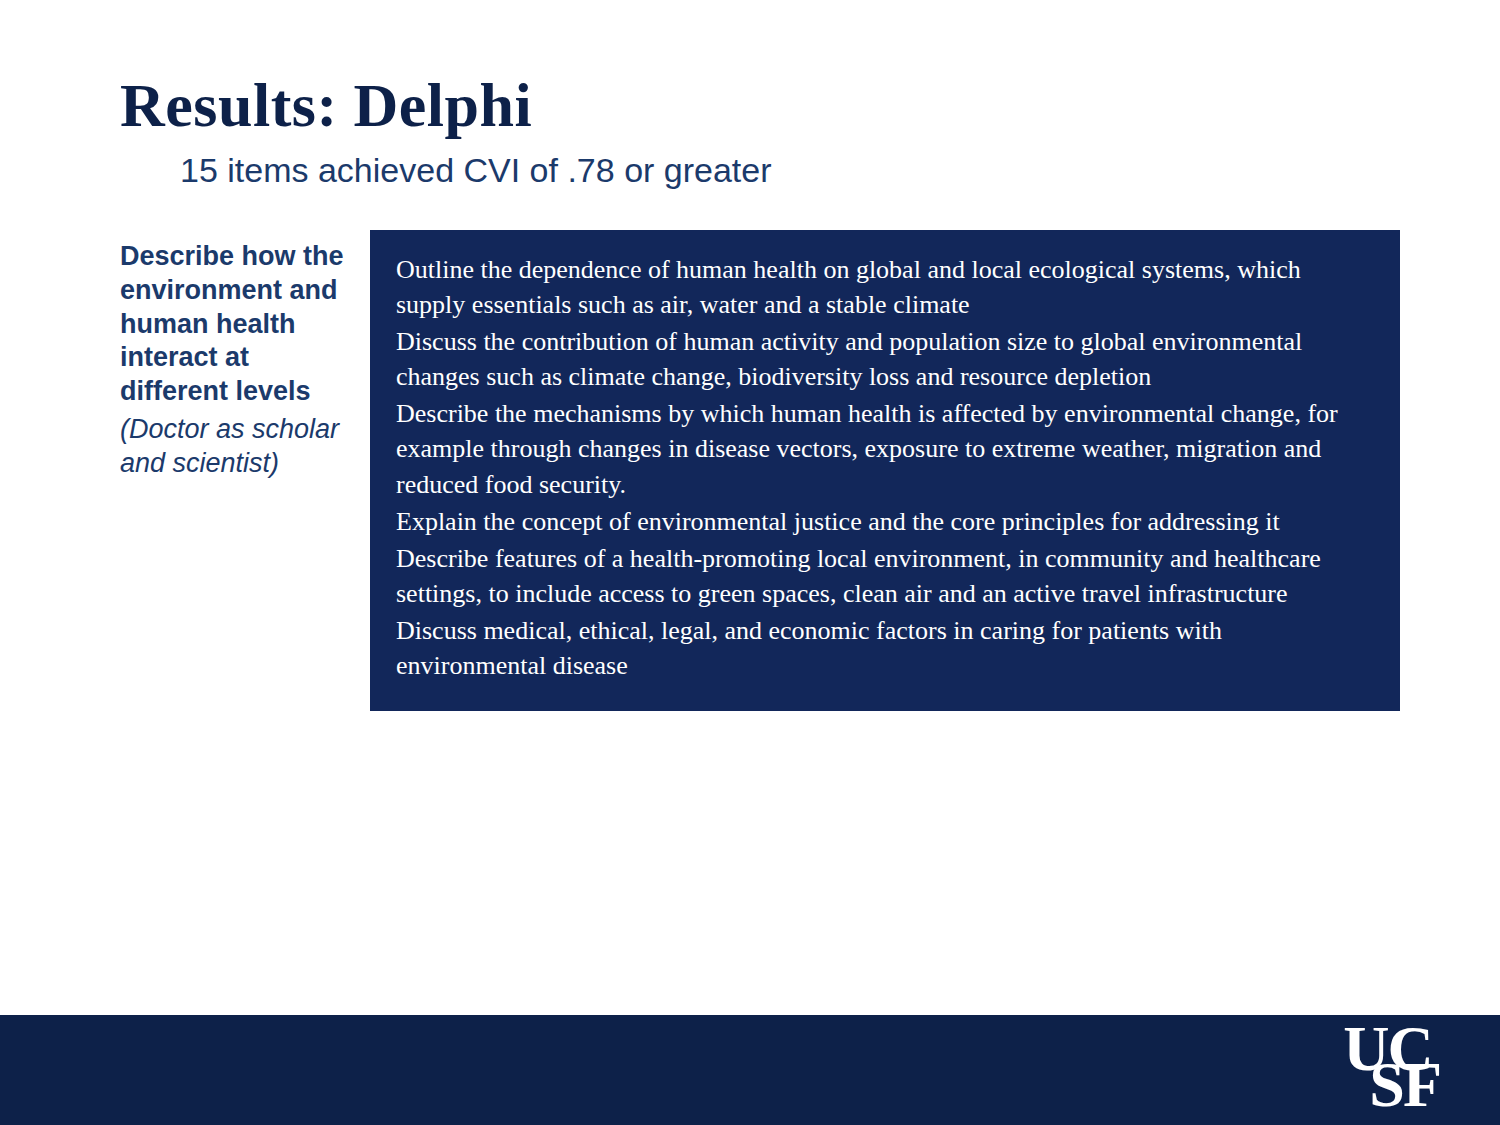Results: Delphi
15 items achieved CVI of .78 or greater
Describe how the environment and human health interact at different levels (Doctor as scholar and scientist)
Outline the dependence of human health on global and local ecological systems, which supply essentials such as air, water and a stable climate
Discuss the contribution of human activity and population size to global environmental changes such as climate change, biodiversity loss and resource depletion
Describe the mechanisms by which human health is affected by environmental change, for example through changes in disease vectors, exposure to extreme weather, migration and reduced food security.
Explain the concept of environmental justice and the core principles for addressing it
Describe features of a health-promoting local environment, in community and healthcare settings, to include access to green spaces, clean air and an active travel infrastructure
Discuss medical, ethical, legal, and economic factors in caring for patients with environmental disease
UC SF